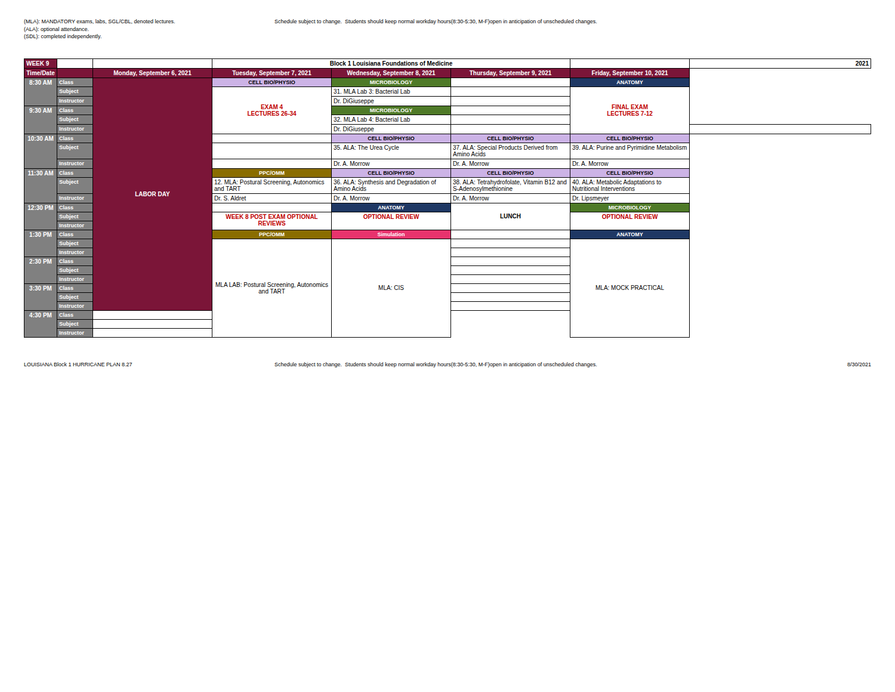(MLA): MANDATORY exams, labs, SGL/CBL, denoted lectures.
(ALA): optional attendance.
(SDL): completed independently. Schedule subject to change. Students should keep normal workday hours(8:30-5:30, M-F)open in anticipation of unscheduled changes.
| WEEK 9 | | | Block 1 Louisiana Foundations of Medicine | | 2021 |
| Time/Date | | Monday, September 6, 2021 | Tuesday, September 7, 2021 | Wednesday, September 8, 2021 | Thursday, September 9, 2021 | Friday, September 10, 2021 |
| 8:30 AM | Class | LABOR DAY | CELL BIO/PHYSIO | MICROBIOLOGY | | ANATOMY |
| Subject | EXAM 4 LECTURES 26-34 | 31. MLA Lab 3: Bacterial Lab | | FINAL EXAM LECTURES 7-12 |
| Instructor | Dr. DiGiuseppe | |
| 9:30 AM | Class | MICROBIOLOGY | |
| Subject | 32. MLA Lab 4: Bacterial Lab | |
| Instructor | Dr. DiGiuseppe | | |
| 10:30 AM | Class | | CELL BIO/PHYSIO | CELL BIO/PHYSIO | CELL BIO/PHYSIO |
| Subject | | 35. ALA: The Urea Cycle | 37. ALA: Special Products Derived from Amino Acids | 39. ALA: Purine and Pyrimidine Metabolism |
| Instructor | | Dr. A. Morrow | Dr. A. Morrow | Dr. A. Morrow |
| 11:30 AM | Class | PPC/OMM | CELL BIO/PHYSIO | CELL BIO/PHYSIO | CELL BIO/PHYSIO |
| Subject | 12. MLA: Postural Screening, Autonomics and TART | 36. ALA: Synthesis and Degradation of Amino Acids | 38. ALA: Tetrahydrofolate, Vitamin B12 and S-Adenosylmethionine | 40. ALA: Metabolic Adaptations to Nutritional Interventions |
| Instructor | Dr. S. Aldret | Dr. A. Morrow | Dr. A. Morrow | Dr. Lipsmeyer |
| 12:30 PM | Class | | ANATOMY | LUNCH | MICROBIOLOGY |
| Subject | WEEK 8 POST EXAM OPTIONAL REVIEWS | OPTIONAL REVIEW | OPTIONAL REVIEW |
| Instructor |
| 1:30 PM | Class | PPC/OMM | Simulation | | ANATOMY |
| Subject | MLA LAB: Postural Screening, Autonomics and TART | MLA: CIS | | MLA: MOCK PRACTICAL |
| Instructor | |
| 2:30 PM | Class | |
| Subject | |
| Instructor | |
| 3:30 PM | Class | |
| Subject | |
| Instructor | |
| 4:30 PM | Class | |
| Subject | |
| Instructor | |
LOUISIANA Block 1 HURRICANE PLAN 8.27 Schedule subject to change. Students should keep normal workday hours(8:30-5:30, M-F)open in anticipation of unscheduled changes. 8/30/2021